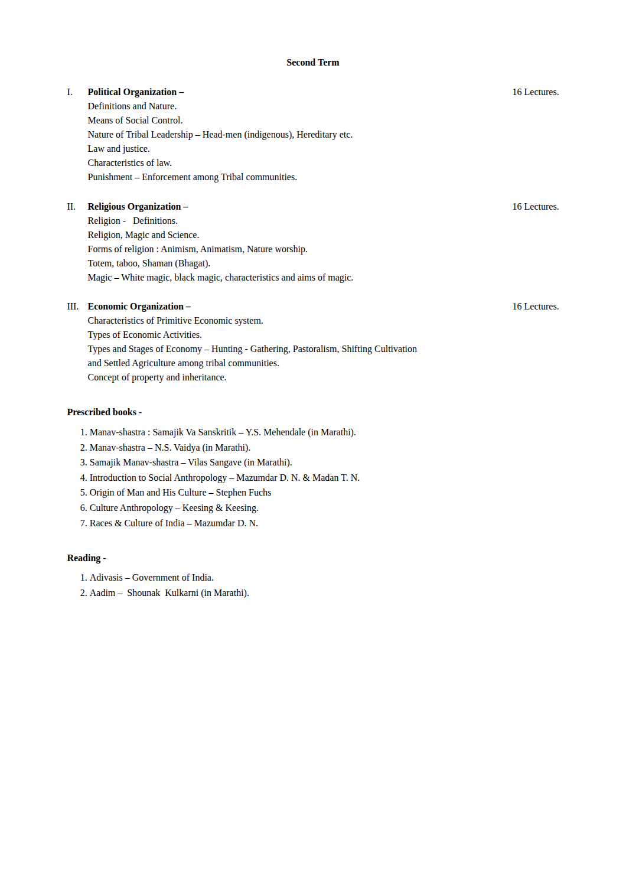Second Term
I. Political Organization – 16 Lectures.
Definitions and Nature.
Means of Social Control.
Nature of Tribal Leadership – Head-men (indigenous), Hereditary etc.
Law and justice.
Characteristics of law.
Punishment – Enforcement among Tribal communities.
II. Religious Organization – 16 Lectures.
Religion - Definitions.
Religion, Magic and Science.
Forms of religion : Animism, Animatism, Nature worship.
Totem, taboo, Shaman (Bhagat).
Magic – White magic, black magic, characteristics and aims of magic.
III. Economic Organization – 16 Lectures.
Characteristics of Primitive Economic system.
Types of Economic Activities.
Types and Stages of Economy – Hunting - Gathering, Pastoralism, Shifting Cultivation
and Settled Agriculture among tribal communities.
Concept of property and inheritance.
Prescribed books -
Manav-shastra : Samajik Va Sanskritik – Y.S. Mehendale (in Marathi).
Manav-shastra – N.S. Vaidya (in Marathi).
Samajik Manav-shastra – Vilas Sangave (in Marathi).
Introduction to Social Anthropology – Mazumdar D. N. & Madan T. N.
Origin of Man and His Culture – Stephen Fuchs
Culture Anthropology – Keesing & Keesing.
Races & Culture of India – Mazumdar D. N.
Reading -
Adivasis – Government of India.
Aadim – Shounak Kulkarni (in Marathi).